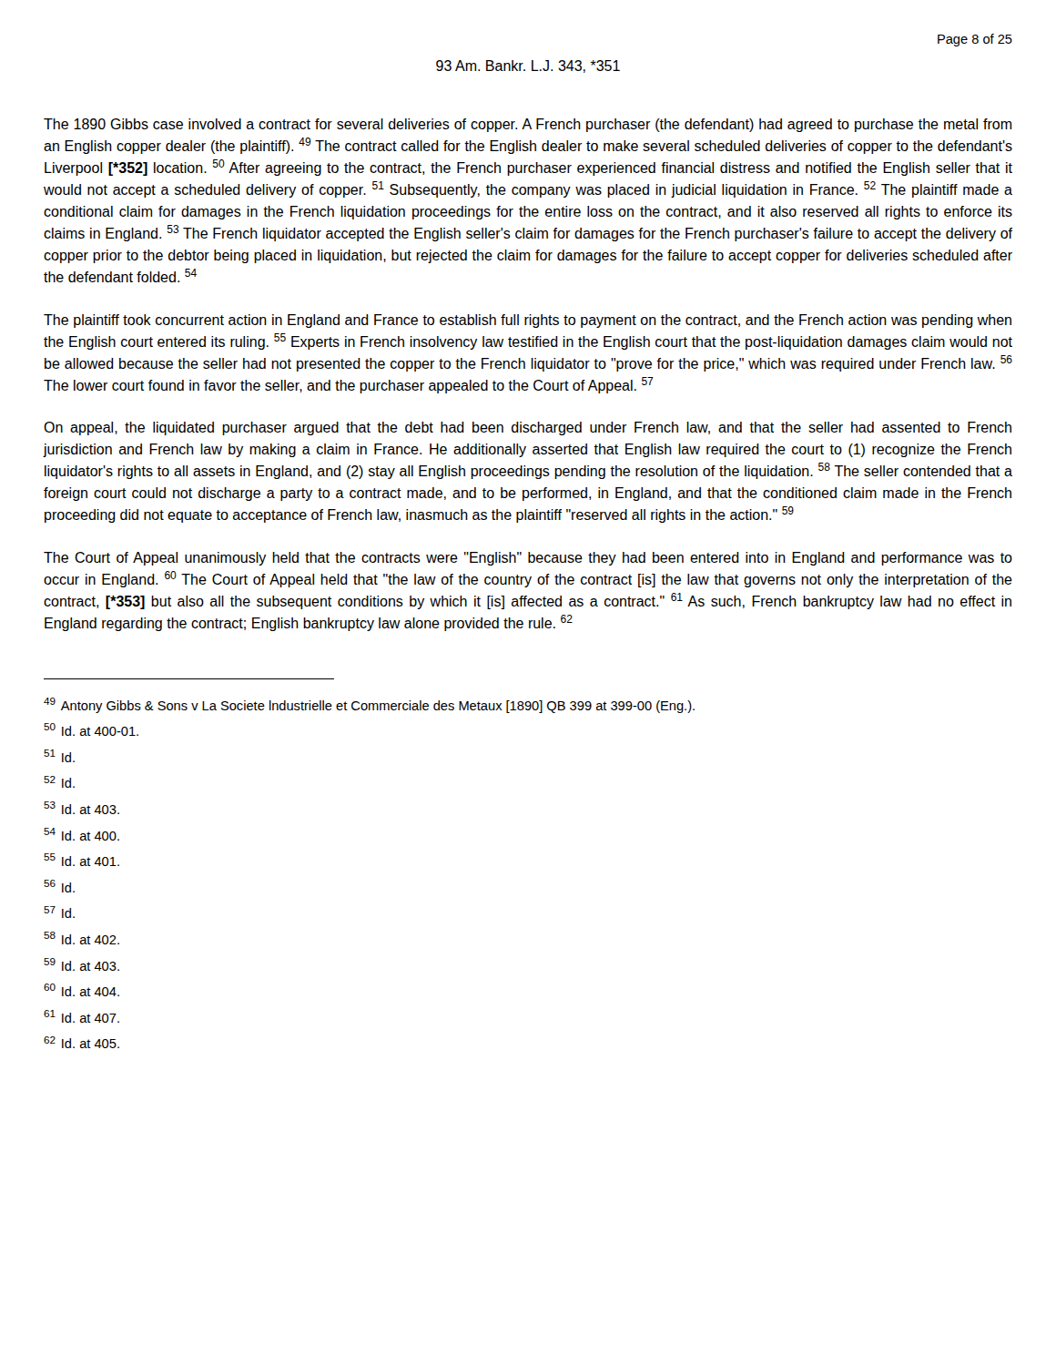Page 8 of 25
93 Am. Bankr. L.J. 343, *351
The 1890 Gibbs case involved a contract for several deliveries of copper. A French purchaser (the defendant) had agreed to purchase the metal from an English copper dealer (the plaintiff). 49 The contract called for the English dealer to make several scheduled deliveries of copper to the defendant's Liverpool [*352] location. 50 After agreeing to the contract, the French purchaser experienced financial distress and notified the English seller that it would not accept a scheduled delivery of copper. 51 Subsequently, the company was placed in judicial liquidation in France. 52 The plaintiff made a conditional claim for damages in the French liquidation proceedings for the entire loss on the contract, and it also reserved all rights to enforce its claims in England. 53 The French liquidator accepted the English seller's claim for damages for the French purchaser's failure to accept the delivery of copper prior to the debtor being placed in liquidation, but rejected the claim for damages for the failure to accept copper for deliveries scheduled after the defendant folded. 54
The plaintiff took concurrent action in England and France to establish full rights to payment on the contract, and the French action was pending when the English court entered its ruling. 55 Experts in French insolvency law testified in the English court that the post-liquidation damages claim would not be allowed because the seller had not presented the copper to the French liquidator to "prove for the price," which was required under French law. 56 The lower court found in favor the seller, and the purchaser appealed to the Court of Appeal. 57
On appeal, the liquidated purchaser argued that the debt had been discharged under French law, and that the seller had assented to French jurisdiction and French law by making a claim in France. He additionally asserted that English law required the court to (1) recognize the French liquidator's rights to all assets in England, and (2) stay all English proceedings pending the resolution of the liquidation. 58 The seller contended that a foreign court could not discharge a party to a contract made, and to be performed, in England, and that the conditioned claim made in the French proceeding did not equate to acceptance of French law, inasmuch as the plaintiff "reserved all rights in the action." 59
The Court of Appeal unanimously held that the contracts were "English" because they had been entered into in England and performance was to occur in England. 60 The Court of Appeal held that "the law of the country of the contract [is] the law that governs not only the interpretation of the contract, [*353] but also all the subsequent conditions by which it [is] affected as a contract." 61 As such, French bankruptcy law had no effect in England regarding the contract; English bankruptcy law alone provided the rule. 62
49 Antony Gibbs & Sons v La Societe lndustrielle et Commerciale des Metaux [1890] QB 399 at 399-00 (Eng.).
50 Id. at 400-01.
51 Id.
52 Id.
53 Id. at 403.
54 Id. at 400.
55 Id. at 401.
56 Id.
57 Id.
58 Id. at 402.
59 Id. at 403.
60 Id. at 404.
61 Id. at 407.
62 Id. at 405.